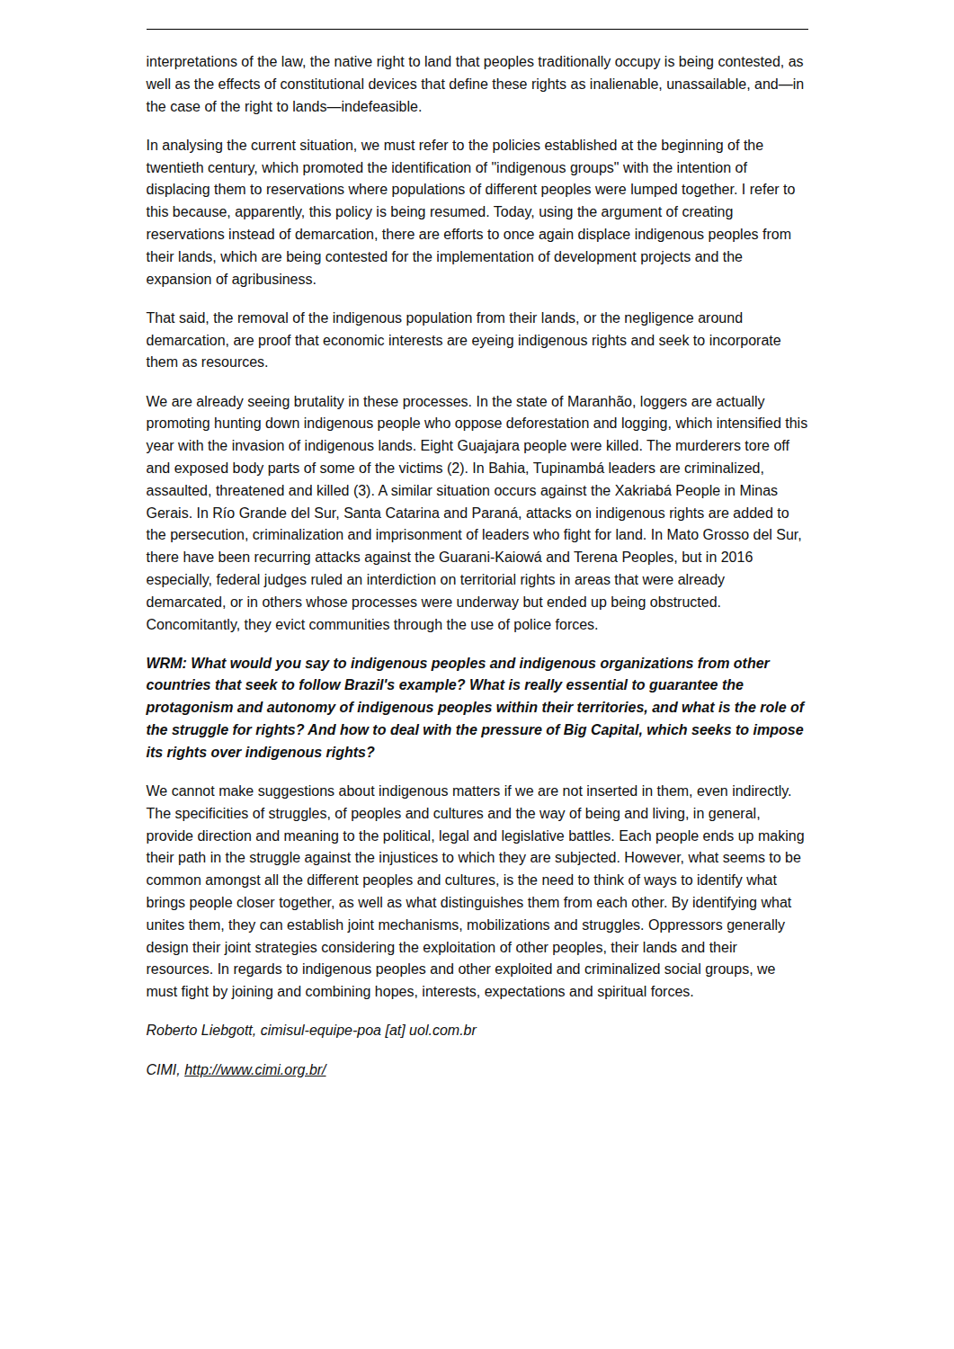interpretations of the law, the native right to land that peoples traditionally occupy is being contested, as well as the effects of constitutional devices that define these rights as inalienable, unassailable, and—in the case of the right to lands—indefeasible.
In analysing the current situation, we must refer to the policies established at the beginning of the twentieth century, which promoted the identification of "indigenous groups" with the intention of displacing them to reservations where populations of different peoples were lumped together. I refer to this because, apparently, this policy is being resumed. Today, using the argument of creating reservations instead of demarcation, there are efforts to once again displace indigenous peoples from their lands, which are being contested for the implementation of development projects and the expansion of agribusiness.
That said, the removal of the indigenous population from their lands, or the negligence around demarcation, are proof that economic interests are eyeing indigenous rights and seek to incorporate them as resources.
We are already seeing brutality in these processes. In the state of Maranhão, loggers are actually promoting hunting down indigenous people who oppose deforestation and logging, which intensified this year with the invasion of indigenous lands. Eight Guajajara people were killed. The murderers tore off and exposed body parts of some of the victims (2). In Bahia, Tupinambá leaders are criminalized, assaulted, threatened and killed (3). A similar situation occurs against the Xakriabá People in Minas Gerais. In Río Grande del Sur, Santa Catarina and Paraná, attacks on indigenous rights are added to the persecution, criminalization and imprisonment of leaders who fight for land. In Mato Grosso del Sur, there have been recurring attacks against the Guarani-Kaiowá and Terena Peoples, but in 2016 especially, federal judges ruled an interdiction on territorial rights in areas that were already demarcated, or in others whose processes were underway but ended up being obstructed. Concomitantly, they evict communities through the use of police forces.
WRM: What would you say to indigenous peoples and indigenous organizations from other countries that seek to follow Brazil's example? What is really essential to guarantee the protagonism and autonomy of indigenous peoples within their territories, and what is the role of the struggle for rights? And how to deal with the pressure of Big Capital, which seeks to impose its rights over indigenous rights?
We cannot make suggestions about indigenous matters if we are not inserted in them, even indirectly. The specificities of struggles, of peoples and cultures and the way of being and living, in general, provide direction and meaning to the political, legal and legislative battles. Each people ends up making their path in the struggle against the injustices to which they are subjected. However, what seems to be common amongst all the different peoples and cultures, is the need to think of ways to identify what brings people closer together, as well as what distinguishes them from each other. By identifying what unites them, they can establish joint mechanisms, mobilizations and struggles. Oppressors generally design their joint strategies considering the exploitation of other peoples, their lands and their resources. In regards to indigenous peoples and other exploited and criminalized social groups, we must fight by joining and combining hopes, interests, expectations and spiritual forces.
Roberto Liebgott, cimisul-equipe-poa [at] uol.com.br
CIMI, http://www.cimi.org.br/